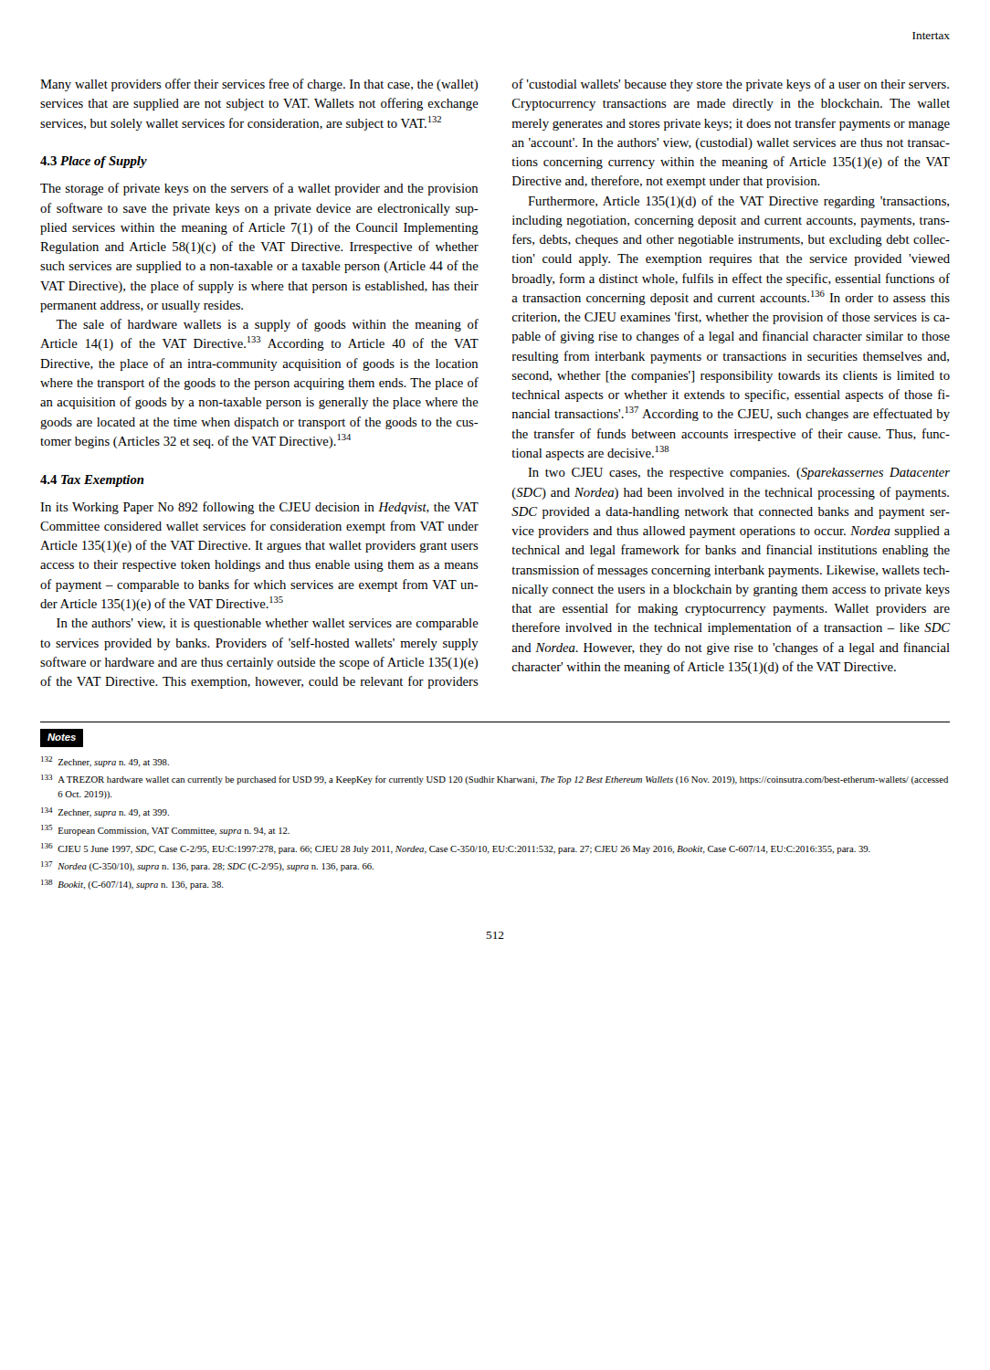Intertax
Many wallet providers offer their services free of charge. In that case, the (wallet) services that are supplied are not subject to VAT. Wallets not offering exchange services, but solely wallet services for consideration, are subject to VAT.132
4.3 Place of Supply
The storage of private keys on the servers of a wallet provider and the provision of software to save the private keys on a private device are electronically supplied services within the meaning of Article 7(1) of the Council Implementing Regulation and Article 58(1)(c) of the VAT Directive. Irrespective of whether such services are supplied to a non-taxable or a taxable person (Article 44 of the VAT Directive), the place of supply is where that person is established, has their permanent address, or usually resides.
The sale of hardware wallets is a supply of goods within the meaning of Article 14(1) of the VAT Directive.133 According to Article 40 of the VAT Directive, the place of an intra-community acquisition of goods is the location where the transport of the goods to the person acquiring them ends. The place of an acquisition of goods by a non-taxable person is generally the place where the goods are located at the time when dispatch or transport of the goods to the customer begins (Articles 32 et seq. of the VAT Directive).134
4.4 Tax Exemption
In its Working Paper No 892 following the CJEU decision in Hedqvist, the VAT Committee considered wallet services for consideration exempt from VAT under Article 135(1)(e) of the VAT Directive. It argues that wallet providers grant users access to their respective token holdings and thus enable using them as a means of payment – comparable to banks for which services are exempt from VAT under Article 135(1)(e) of the VAT Directive.135
In the authors' view, it is questionable whether wallet services are comparable to services provided by banks. Providers of 'self-hosted wallets' merely supply software or hardware and are thus certainly outside the scope of Article 135(1)(e) of the VAT Directive. This exemption, however, could be relevant for providers of 'custodial wallets' because they store the private keys of a user on their servers. Cryptocurrency transactions are made directly in the blockchain. The wallet merely generates and stores private keys; it does not transfer payments or manage an 'account'. In the authors' view, (custodial) wallet services are thus not transactions concerning currency within the meaning of Article 135(1)(e) of the VAT Directive and, therefore, not exempt under that provision.
Furthermore, Article 135(1)(d) of the VAT Directive regarding 'transactions, including negotiation, concerning deposit and current accounts, payments, transfers, debts, cheques and other negotiable instruments, but excluding debt collection' could apply. The exemption requires that the service provided 'viewed broadly, form a distinct whole, fulfils in effect the specific, essential functions of a transaction concerning deposit and current accounts.136 In order to assess this criterion, the CJEU examines 'first, whether the provision of those services is capable of giving rise to changes of a legal and financial character similar to those resulting from interbank payments or transactions in securities themselves and, second, whether [the companies'] responsibility towards its clients is limited to technical aspects or whether it extends to specific, essential aspects of those financial transactions'.137 According to the CJEU, such changes are effectuated by the transfer of funds between accounts irrespective of their cause. Thus, functional aspects are decisive.138
In two CJEU cases, the respective companies. (Sparekassernes Datacenter (SDC) and Nordea) had been involved in the technical processing of payments. SDC provided a data-handling network that connected banks and payment service providers and thus allowed payment operations to occur. Nordea supplied a technical and legal framework for banks and financial institutions enabling the transmission of messages concerning interbank payments. Likewise, wallets technically connect the users in a blockchain by granting them access to private keys that are essential for making cryptocurrency payments. Wallet providers are therefore involved in the technical implementation of a transaction – like SDC and Nordea. However, they do not give rise to 'changes of a legal and financial character' within the meaning of Article 135(1)(d) of the VAT Directive.
Notes
132 Zechner, supra n. 49, at 398.
133 A TREZOR hardware wallet can currently be purchased for USD 99, a KeepKey for currently USD 120 (Sudhir Kharwani, The Top 12 Best Ethereum Wallets (16 Nov. 2019), https://coinsutra.com/best-etherum-wallets/ (accessed 6 Oct. 2019)).
134 Zechner, supra n. 49, at 399.
135 European Commission, VAT Committee, supra n. 94, at 12.
136 CJEU 5 June 1997, SDC, Case C-2/95, EU:C:1997:278, para. 66; CJEU 28 July 2011, Nordea, Case C-350/10, EU:C:2011:532, para. 27; CJEU 26 May 2016, Bookit, Case C-607/14, EU:C:2016:355, para. 39.
137 Nordea (C-350/10), supra n. 136, para. 28; SDC (C-2/95), supra n. 136, para. 66.
138 Bookit, (C-607/14), supra n. 136, para. 38.
512